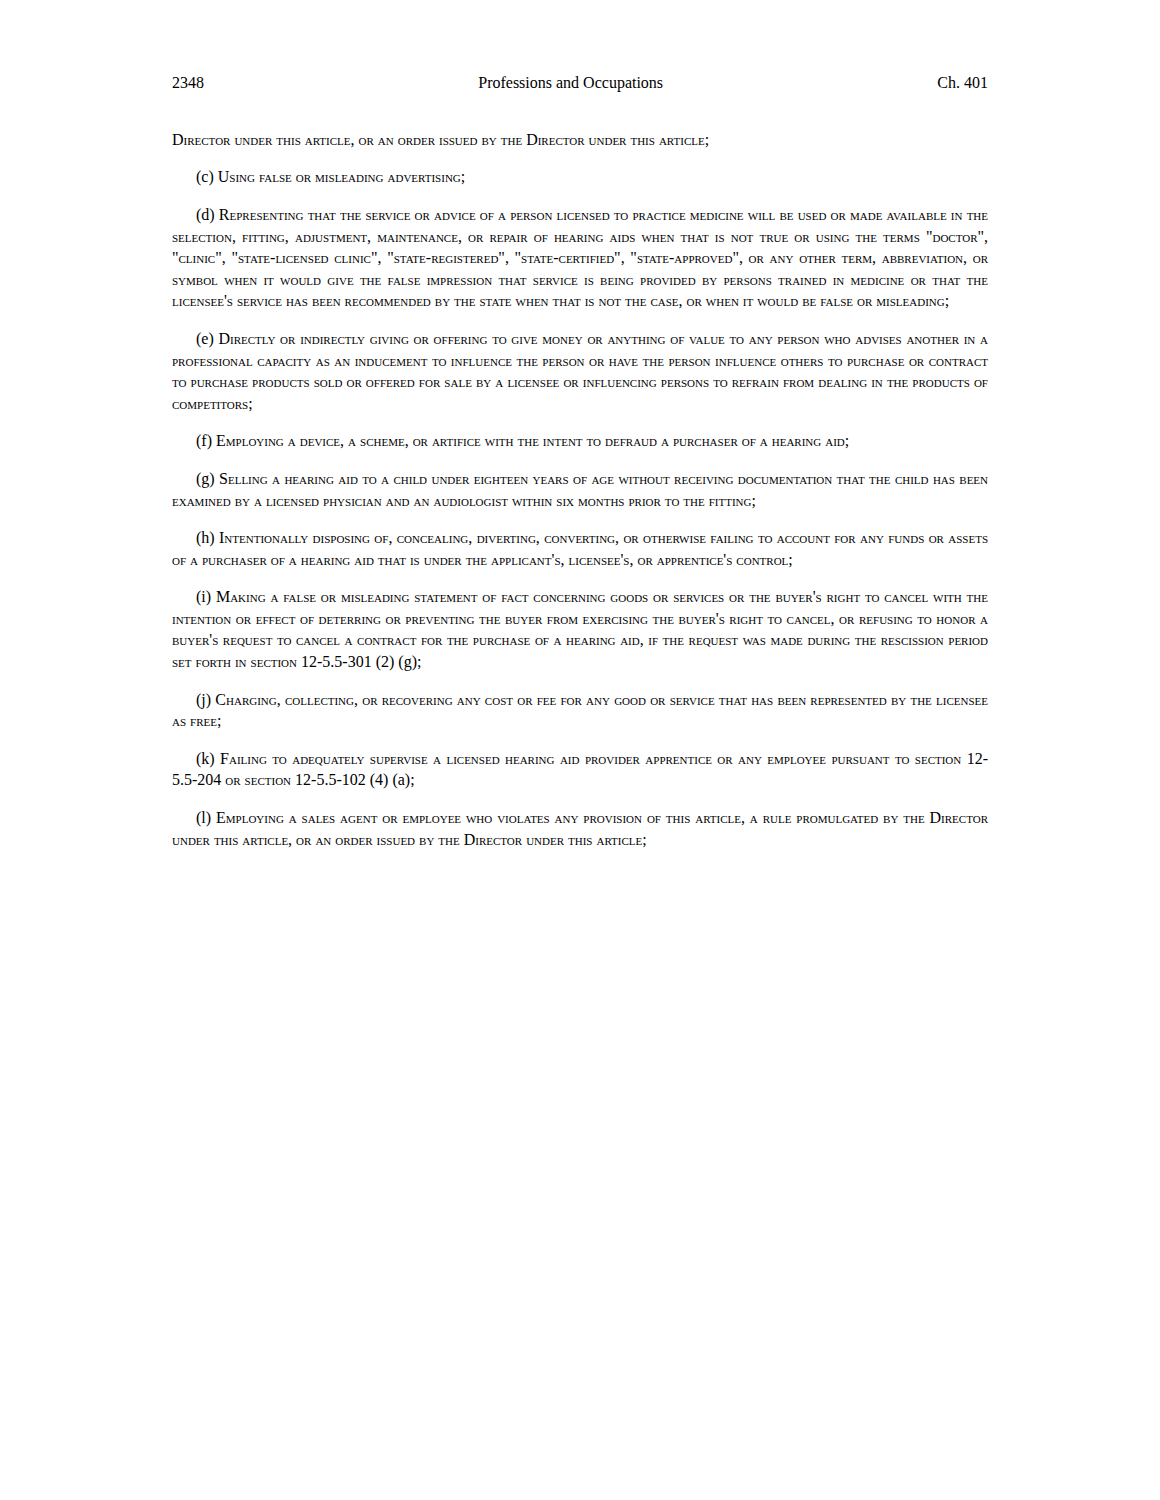2348 Professions and Occupations Ch. 401
Director under this article, or an order issued by the Director under this article;
(c) Using false or misleading advertising;
(d) Representing that the service or advice of a person licensed to practice medicine will be used or made available in the selection, fitting, adjustment, maintenance, or repair of hearing aids when that is not true or using the terms "doctor", "clinic", "state-licensed clinic", "state-registered", "state-certified", "state-approved", or any other term, abbreviation, or symbol when it would give the false impression that service is being provided by persons trained in medicine or that the licensee's service has been recommended by the state when that is not the case, or when it would be false or misleading;
(e) Directly or indirectly giving or offering to give money or anything of value to any person who advises another in a professional capacity as an inducement to influence the person or have the person influence others to purchase or contract to purchase products sold or offered for sale by a licensee or influencing persons to refrain from dealing in the products of competitors;
(f) Employing a device, a scheme, or artifice with the intent to defraud a purchaser of a hearing aid;
(g) Selling a hearing aid to a child under eighteen years of age without receiving documentation that the child has been examined by a licensed physician and an audiologist within six months prior to the fitting;
(h) Intentionally disposing of, concealing, diverting, converting, or otherwise failing to account for any funds or assets of a purchaser of a hearing aid that is under the applicant's, licensee's, or apprentice's control;
(i) Making a false or misleading statement of fact concerning goods or services or the buyer's right to cancel with the intention or effect of deterring or preventing the buyer from exercising the buyer's right to cancel, or refusing to honor a buyer's request to cancel a contract for the purchase of a hearing aid, if the request was made during the rescission period set forth in section 12-5.5-301 (2) (g);
(j) Charging, collecting, or recovering any cost or fee for any good or service that has been represented by the licensee as free;
(k) Failing to adequately supervise a licensed hearing aid provider apprentice or any employee pursuant to section 12-5.5-204 or section 12-5.5-102 (4) (a);
(l) Employing a sales agent or employee who violates any provision of this article, a rule promulgated by the Director under this article, or an order issued by the Director under this article;